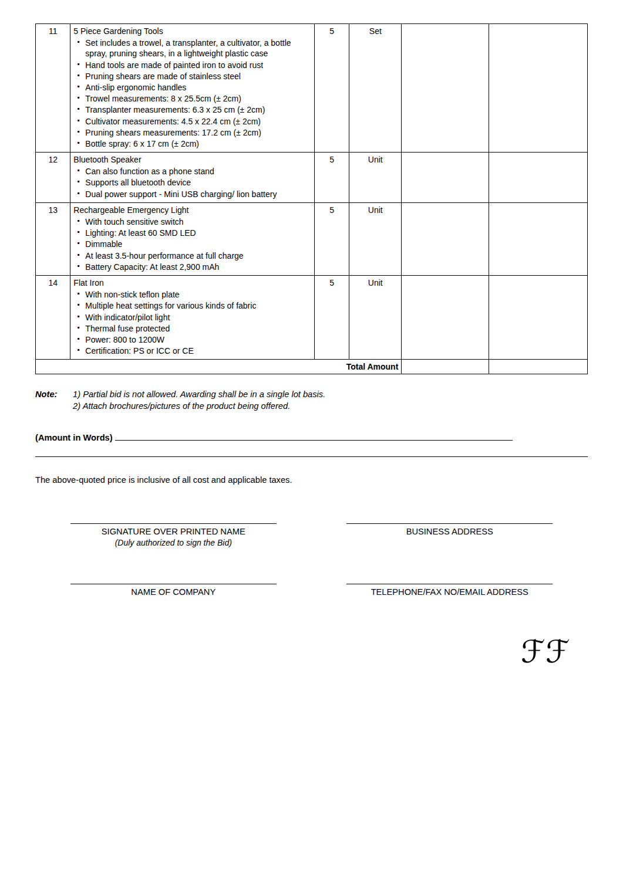| 11 | 5 Piece Gardening Tools Set includes a trowel, a transplanter, a cultivator, a bottle spray, pruning shears, in a lightweight plastic case Hand tools are made of painted iron to avoid rust Pruning shears are made of stainless steel Anti-slip ergonomic handles Trowel measurements: 8 x 25.5cm (± 2cm) Transplanter measurements: 6.3 x 25 cm (± 2cm) Cultivator measurements: 4.5 x 22.4 cm (± 2cm) Pruning shears measurements: 17.2 cm (± 2cm) Bottle spray: 6 x 17 cm (± 2cm) | 5 | Set | | |
| 12 | Bluetooth Speaker Can also function as a phone stand Supports all bluetooth device Dual power support - Mini USB charging/ lion battery | 5 | Unit | | |
| 13 | Rechargeable Emergency Light With touch sensitive switch Lighting: At least 60 SMD LED Dimmable At least 3.5-hour performance at full charge Battery Capacity: At least 2,900 mAh | 5 | Unit | | |
| 14 | Flat Iron With non-stick teflon plate Multiple heat settings for various kinds of fabric With indicator/pilot light Thermal fuse protected Power: 800 to 1200W Certification: PS or ICC or CE | 5 | Unit | | |
| Total Amount | | |
Note: 1) Partial bid is not allowed. Awarding shall be in a single lot basis.
2) Attach brochures/pictures of the product being offered.
(Amount in Words)
The above-quoted price is inclusive of all cost and applicable taxes.
| SIGNATURE OVER PRINTED NAME (Duly authorized to sign the Bid) | BUSINESS ADDRESS |
| NAME OF COMPANY | TELEPHONE/FAX NO/EMAIL ADDRESS |
ℱℱ